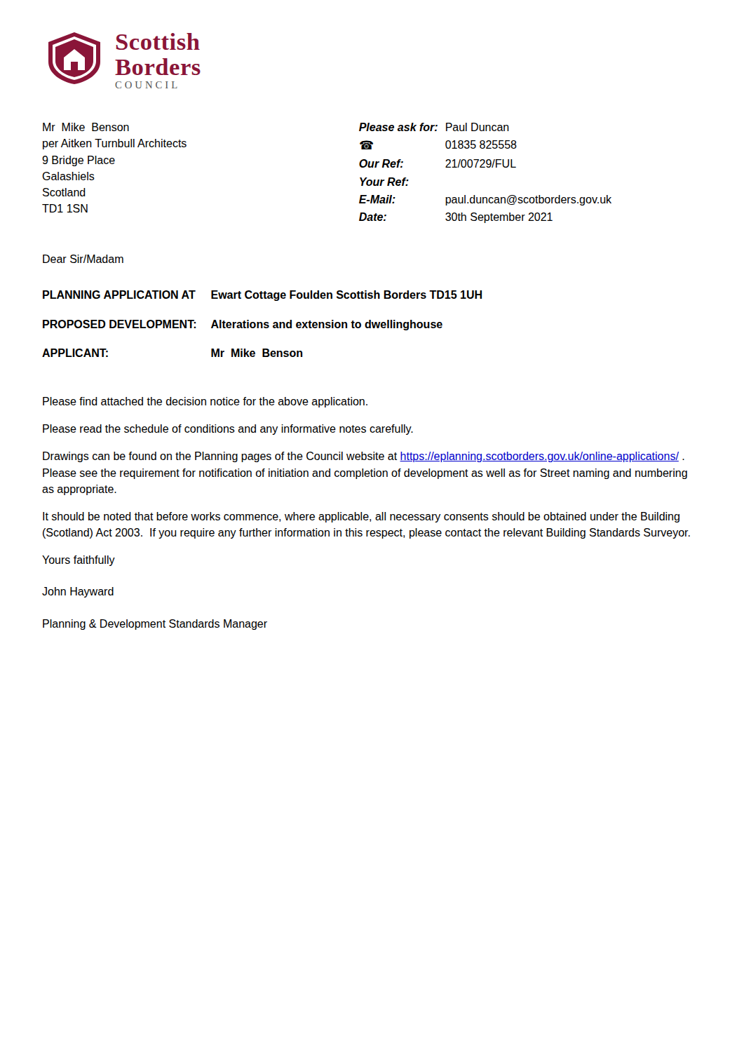| | Scottish Borders COUNCIL |
| Mr Mike Benson per Aitken Turnbull Architects 9 Bridge Place Galashiels Scotland TD1 1SN | / Please ask for: / Paul Duncan / / ☎ / 01835 825558 / / Our Ref: / 21/00729/FUL / / Your Ref: / / / E-Mail: / paul.duncan@scotborders.gov.uk / / Date: / 30th September 2021 / |
Dear Sir/Madam
| PLANNING APPLICATION AT | Ewart Cottage Foulden Scottish Borders TD15 1UH |
| PROPOSED DEVELOPMENT: | Alterations and extension to dwellinghouse |
| APPLICANT: | Mr Mike Benson |
Please find attached the decision notice for the above application.
Please read the schedule of conditions and any informative notes carefully.
Drawings can be found on the Planning pages of the Council website at https://eplanning.scotborders.gov.uk/online-applications/ . Please see the requirement for notification of initiation and completion of development as well as for Street naming and numbering as appropriate.
It should be noted that before works commence, where applicable, all necessary consents should be obtained under the Building (Scotland) Act 2003. If you require any further information in this respect, please contact the relevant Building Standards Surveyor.
Yours faithfully
John Hayward
Planning & Development Standards Manager